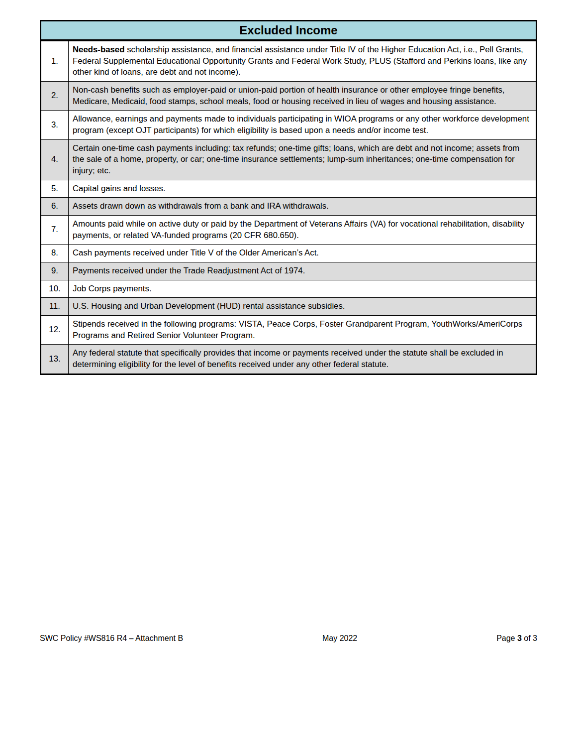Excluded Income
| 1. | Needs-based scholarship assistance, and financial assistance under Title IV of the Higher Education Act, i.e., Pell Grants, Federal Supplemental Educational Opportunity Grants and Federal Work Study, PLUS (Stafford and Perkins loans, like any other kind of loans, are debt and not income). |
| 2. | Non-cash benefits such as employer-paid or union-paid portion of health insurance or other employee fringe benefits, Medicare, Medicaid, food stamps, school meals, food or housing received in lieu of wages and housing assistance. |
| 3. | Allowance, earnings and payments made to individuals participating in WIOA programs or any other workforce development program (except OJT participants) for which eligibility is based upon a needs and/or income test. |
| 4. | Certain one-time cash payments including: tax refunds; one-time gifts; loans, which are debt and not income; assets from the sale of a home, property, or car; one-time insurance settlements; lump-sum inheritances; one-time compensation for injury; etc. |
| 5. | Capital gains and losses. |
| 6. | Assets drawn down as withdrawals from a bank and IRA withdrawals. |
| 7. | Amounts paid while on active duty or paid by the Department of Veterans Affairs (VA) for vocational rehabilitation, disability payments, or related VA-funded programs (20 CFR 680.650). |
| 8. | Cash payments received under Title V of the Older American’s Act. |
| 9. | Payments received under the Trade Readjustment Act of 1974. |
| 10. | Job Corps payments. |
| 11. | U.S. Housing and Urban Development (HUD) rental assistance subsidies. |
| 12. | Stipends received in the following programs: VISTA, Peace Corps, Foster Grandparent Program, YouthWorks/AmeriCorps Programs and Retired Senior Volunteer Program. |
| 13. | Any federal statute that specifically provides that income or payments received under the statute shall be excluded in determining eligibility for the level of benefits received under any other federal statute. |
SWC Policy #WS816 R4 – Attachment B
May 2022
Page 3 of 3